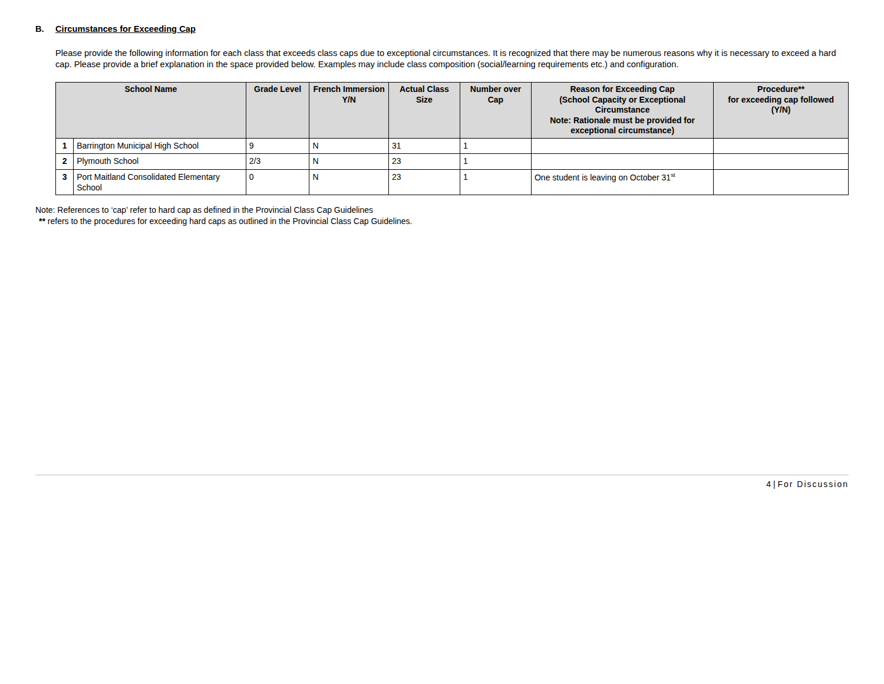B. Circumstances for Exceeding Cap
Please provide the following information for each class that exceeds class caps due to exceptional circumstances. It is recognized that there may be numerous reasons why it is necessary to exceed a hard cap. Please provide a brief explanation in the space provided below. Examples may include class composition (social/learning requirements etc.) and configuration.
| School Name | Grade Level | French Immersion Y/N | Actual Class Size | Number over Cap | Reason for Exceeding Cap (School Capacity or Exceptional Circumstance Note: Rationale must be provided for exceptional circumstance) | Procedure** for exceeding cap followed (Y/N) |
| --- | --- | --- | --- | --- | --- | --- |
| 1 | Barrington Municipal High School | 9 | N | 31 | 1 | | |
| 2 | Plymouth School | 2/3 | N | 23 | 1 | | |
| 3 | Port Maitland Consolidated Elementary School | 0 | N | 23 | 1 | One student is leaving on October 31 st | |
Note: References to ‘cap’ refer to hard cap as defined in the Provincial Class Cap Guidelines
** refers to the procedures for exceeding hard caps as outlined in the Provincial Class Cap Guidelines.
4 | For Discussion